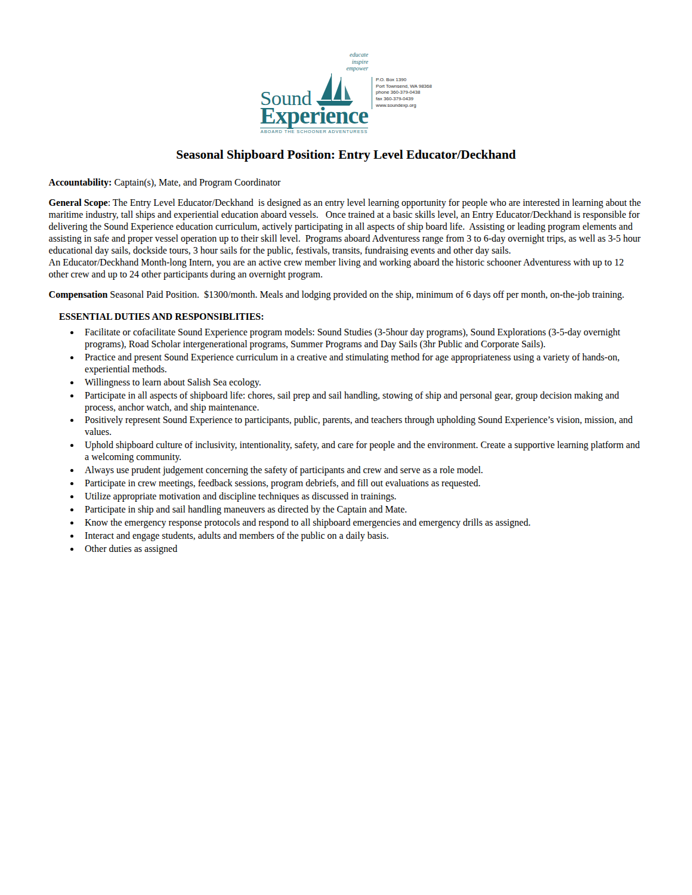educate
inspire
empower
Sound Experience
ABOARD THE SCHOONER ADVENTURESS
P.O. Box 1390
Port Townsend, WA 98368
phone 360-379-0438
fax 360-379-0439
www.soundexp.org
Seasonal Shipboard Position: Entry Level Educator/Deckhand
Accountability: Captain(s), Mate, and Program Coordinator
General Scope: The Entry Level Educator/Deckhand is designed as an entry level learning opportunity for people who are interested in learning about the maritime industry, tall ships and experiential education aboard vessels. Once trained at a basic skills level, an Entry Educator/Deckhand is responsible for delivering the Sound Experience education curriculum, actively participating in all aspects of ship board life. Assisting or leading program elements and assisting in safe and proper vessel operation up to their skill level. Programs aboard Adventuress range from 3 to 6-day overnight trips, as well as 3-5 hour educational day sails, dockside tours, 3 hour sails for the public, festivals, transits, fundraising events and other day sails.
An Educator/Deckhand Month-long Intern, you are an active crew member living and working aboard the historic schooner Adventuress with up to 12 other crew and up to 24 other participants during an overnight program.
Compensation Seasonal Paid Position. $1300/month. Meals and lodging provided on the ship, minimum of 6 days off per month, on-the-job training.
ESSENTIAL DUTIES AND RESPONSIBLITIES:
Facilitate or cofacilitate Sound Experience program models: Sound Studies (3-5hour day programs), Sound Explorations (3-5-day overnight programs), Road Scholar intergenerational programs, Summer Programs and Day Sails (3hr Public and Corporate Sails).
Practice and present Sound Experience curriculum in a creative and stimulating method for age appropriateness using a variety of hands-on, experiential methods.
Willingness to learn about Salish Sea ecology.
Participate in all aspects of shipboard life: chores, sail prep and sail handling, stowing of ship and personal gear, group decision making and process, anchor watch, and ship maintenance.
Positively represent Sound Experience to participants, public, parents, and teachers through upholding Sound Experience’s vision, mission, and values.
Uphold shipboard culture of inclusivity, intentionality, safety, and care for people and the environment. Create a supportive learning platform and a welcoming community.
Always use prudent judgement concerning the safety of participants and crew and serve as a role model.
Participate in crew meetings, feedback sessions, program debriefs, and fill out evaluations as requested.
Utilize appropriate motivation and discipline techniques as discussed in trainings.
Participate in ship and sail handling maneuvers as directed by the Captain and Mate.
Know the emergency response protocols and respond to all shipboard emergencies and emergency drills as assigned.
Interact and engage students, adults and members of the public on a daily basis.
Other duties as assigned